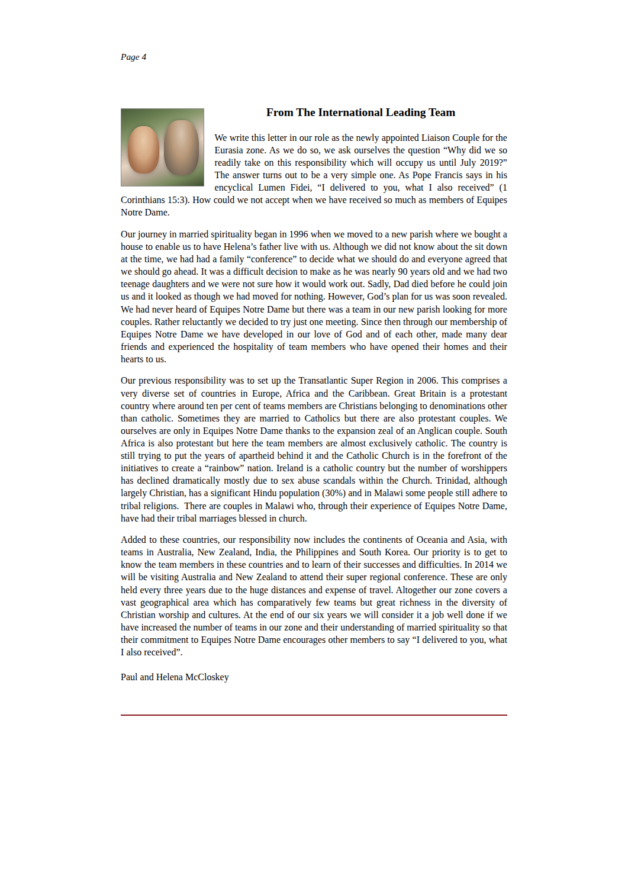Page 4
From The International Leading Team
We write this letter in our role as the newly appointed Liaison Couple for the Eurasia zone. As we do so, we ask ourselves the question “Why did we so readily take on this responsibility which will occupy us until July 2019?” The answer turns out to be a very simple one. As Pope Francis says in his encyclical Lumen Fidei, “I delivered to you, what I also received” (1 Corinthians 15:3). How could we not accept when we have received so much as members of Equipes Notre Dame.
Our journey in married spirituality began in 1996 when we moved to a new parish where we bought a house to enable us to have Helena’s father live with us. Although we did not know about the sit down at the time, we had had a family “conference” to decide what we should do and everyone agreed that we should go ahead. It was a difficult decision to make as he was nearly 90 years old and we had two teenage daughters and we were not sure how it would work out. Sadly, Dad died before he could join us and it looked as though we had moved for nothing. However, God’s plan for us was soon revealed. We had never heard of Equipes Notre Dame but there was a team in our new parish looking for more couples. Rather reluctantly we decided to try just one meeting. Since then through our membership of Equipes Notre Dame we have developed in our love of God and of each other, made many dear friends and experienced the hospitality of team members who have opened their homes and their hearts to us.
Our previous responsibility was to set up the Transatlantic Super Region in 2006. This comprises a very diverse set of countries in Europe, Africa and the Caribbean. Great Britain is a protestant country where around ten per cent of teams members are Christians belonging to denominations other than catholic. Sometimes they are married to Catholics but there are also protestant couples. We ourselves are only in Equipes Notre Dame thanks to the expansion zeal of an Anglican couple. South Africa is also protestant but here the team members are almost exclusively catholic. The country is still trying to put the years of apartheid behind it and the Catholic Church is in the forefront of the initiatives to create a “rainbow” nation. Ireland is a catholic country but the number of worshippers has declined dramatically mostly due to sex abuse scandals within the Church. Trinidad, although largely Christian, has a significant Hindu population (30%) and in Malawi some people still adhere to tribal religions. There are couples in Malawi who, through their experience of Equipes Notre Dame, have had their tribal marriages blessed in church.
Added to these countries, our responsibility now includes the continents of Oceania and Asia, with teams in Australia, New Zealand, India, the Philippines and South Korea. Our priority is to get to know the team members in these countries and to learn of their successes and difficulties. In 2014 we will be visiting Australia and New Zealand to attend their super regional conference. These are only held every three years due to the huge distances and expense of travel. Altogether our zone covers a vast geographical area which has comparatively few teams but great richness in the diversity of Christian worship and cultures. At the end of our six years we will consider it a job well done if we have increased the number of teams in our zone and their understanding of married spirituality so that their commitment to Equipes Notre Dame encourages other members to say “I delivered to you, what I also received”.
Paul and Helena McCloskey